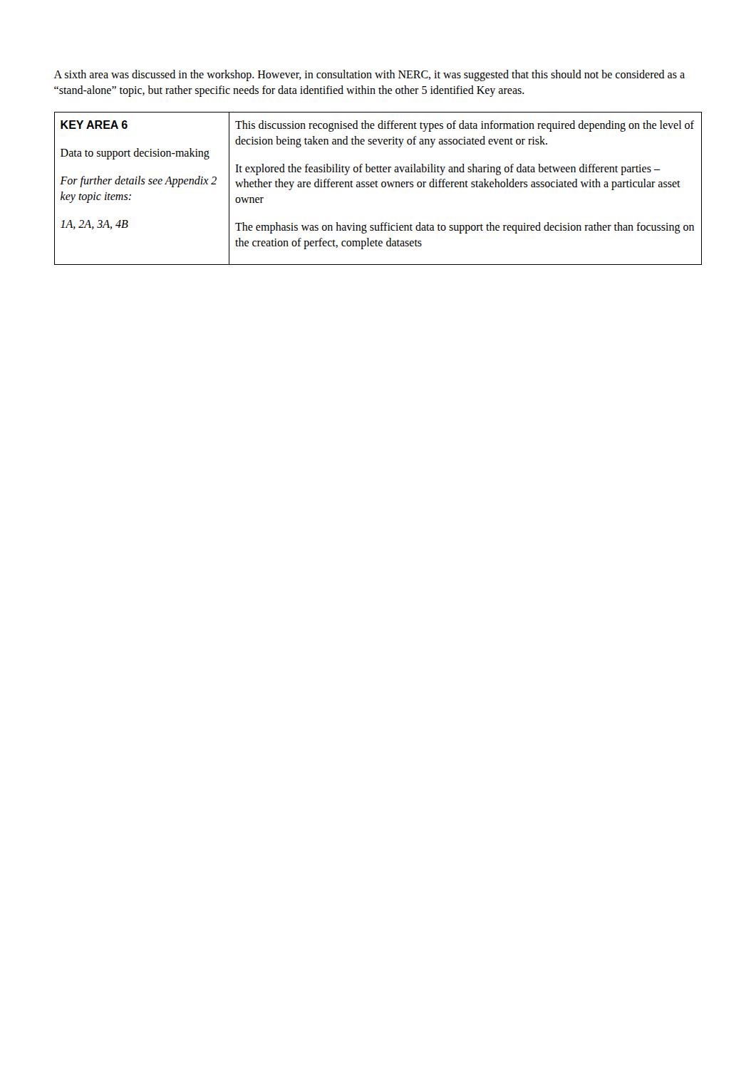A sixth area was discussed in the workshop. However, in consultation with NERC, it was suggested that this should not be considered as a “stand-alone” topic, but rather specific needs for data identified within the other 5 identified Key areas.
| KEY AREA 6 Data to support decision-making For further details see Appendix 2 key topic items: 1A, 2A, 3A, 4B | This discussion recognised the different types of data information required depending on the level of decision being taken and the severity of any associated event or risk. It explored the feasibility of better availability and sharing of data between different parties – whether they are different asset owners or different stakeholders associated with a particular asset owner The emphasis was on having sufficient data to support the required decision rather than focussing on the creation of perfect, complete datasets |